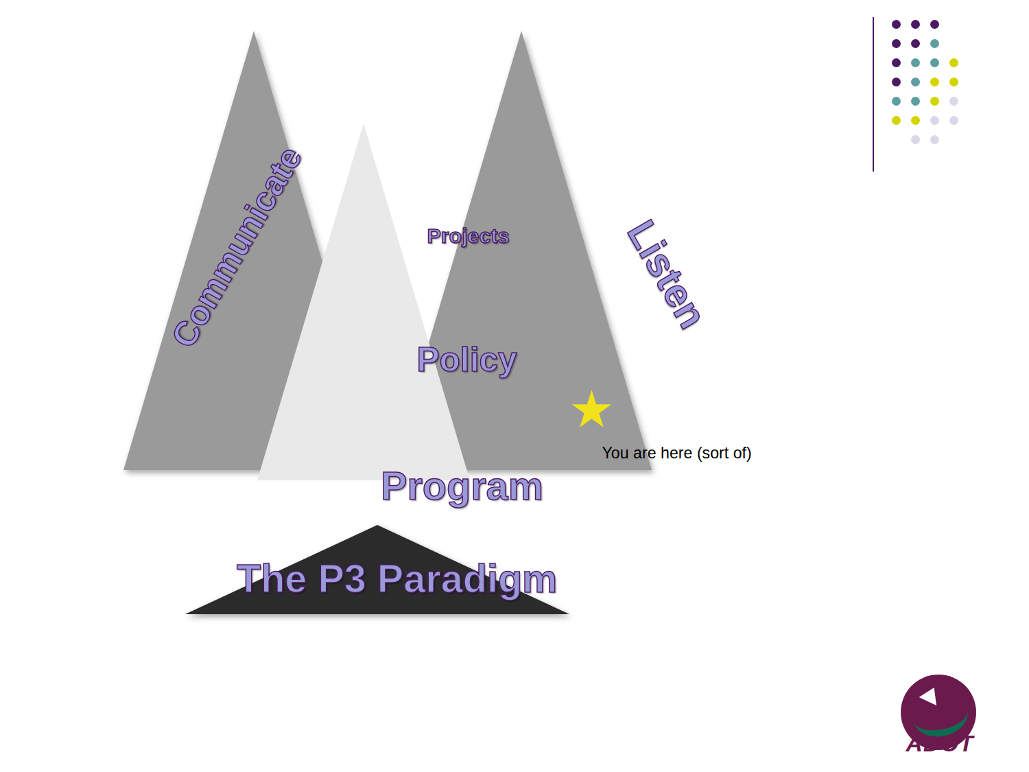Communicate
Listen
Projects
Policy
Program
The P3 Paradigm
You are here (sort of)
ADOT